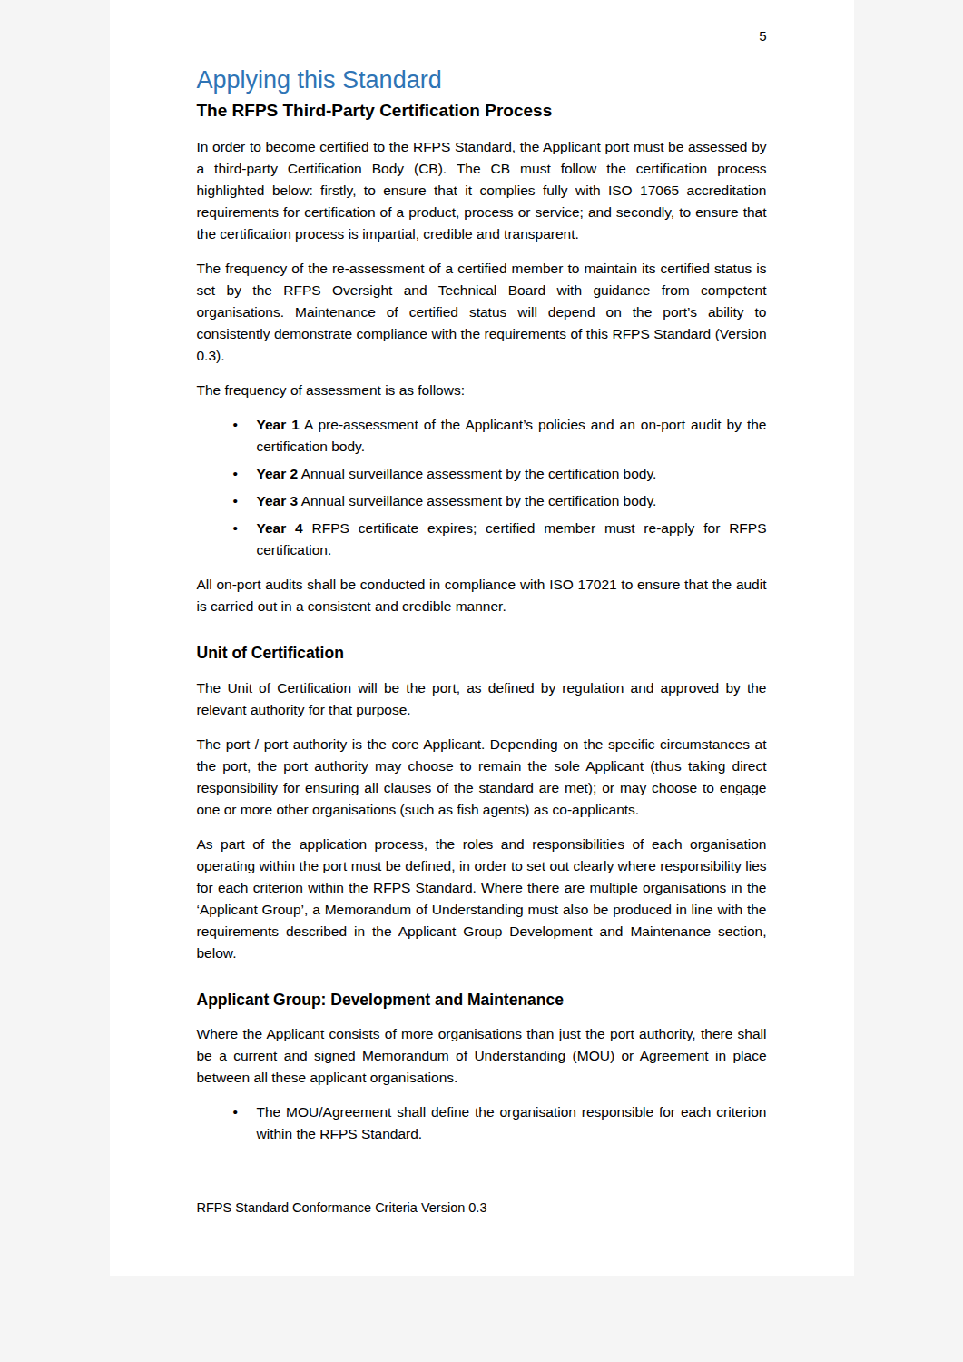5
Applying this Standard
The RFPS Third-Party Certification Process
In order to become certified to the RFPS Standard, the Applicant port must be assessed by a third-party Certification Body (CB). The CB must follow the certification process highlighted below: firstly, to ensure that it complies fully with ISO 17065 accreditation requirements for certification of a product, process or service; and secondly, to ensure that the certification process is impartial, credible and transparent.
The frequency of the re-assessment of a certified member to maintain its certified status is set by the RFPS Oversight and Technical Board with guidance from competent organisations. Maintenance of certified status will depend on the port’s ability to consistently demonstrate compliance with the requirements of this RFPS Standard (Version 0.3).
The frequency of assessment is as follows:
Year 1 A pre-assessment of the Applicant’s policies and an on-port audit by the certification body.
Year 2 Annual surveillance assessment by the certification body.
Year 3 Annual surveillance assessment by the certification body.
Year 4 RFPS certificate expires; certified member must re-apply for RFPS certification.
All on-port audits shall be conducted in compliance with ISO 17021 to ensure that the audit is carried out in a consistent and credible manner.
Unit of Certification
The Unit of Certification will be the port, as defined by regulation and approved by the relevant authority for that purpose.
The port / port authority is the core Applicant. Depending on the specific circumstances at the port, the port authority may choose to remain the sole Applicant (thus taking direct responsibility for ensuring all clauses of the standard are met); or may choose to engage one or more other organisations (such as fish agents) as co-applicants.
As part of the application process, the roles and responsibilities of each organisation operating within the port must be defined, in order to set out clearly where responsibility lies for each criterion within the RFPS Standard. Where there are multiple organisations in the ‘Applicant Group’, a Memorandum of Understanding must also be produced in line with the requirements described in the Applicant Group Development and Maintenance section, below.
Applicant Group: Development and Maintenance
Where the Applicant consists of more organisations than just the port authority, there shall be a current and signed Memorandum of Understanding (MOU) or Agreement in place between all these applicant organisations.
The MOU/Agreement shall define the organisation responsible for each criterion within the RFPS Standard.
RFPS Standard Conformance Criteria Version 0.3